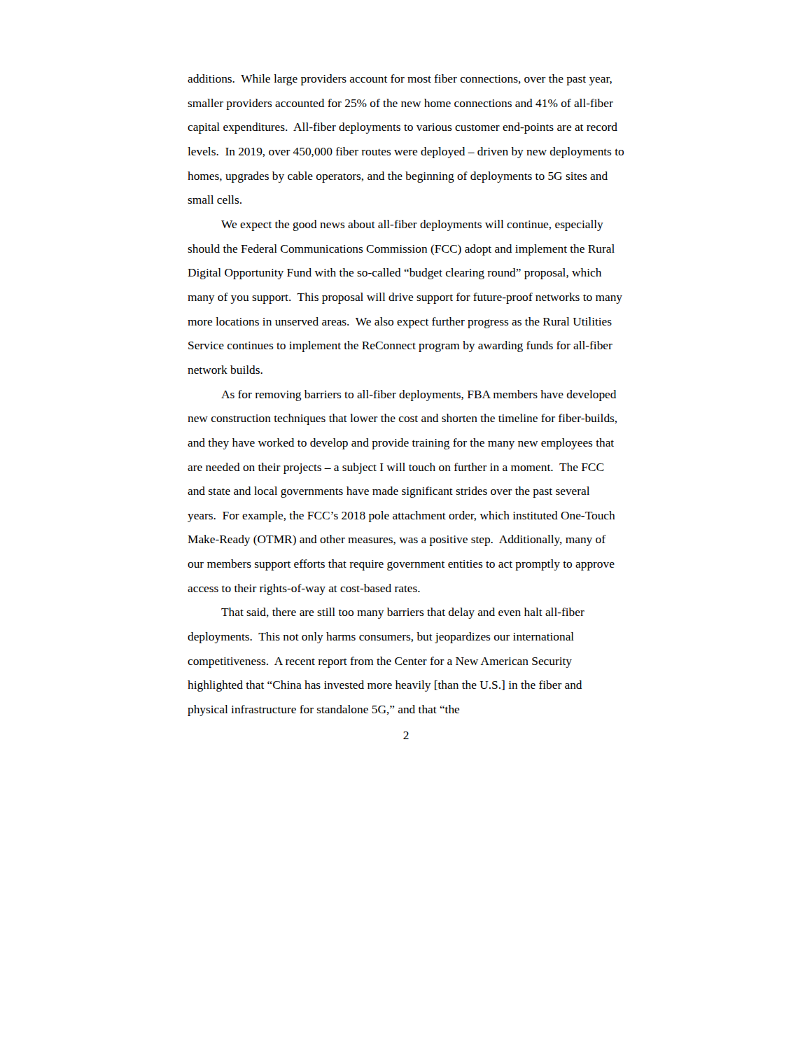additions. While large providers account for most fiber connections, over the past year, smaller providers accounted for 25% of the new home connections and 41% of all-fiber capital expenditures. All-fiber deployments to various customer end-points are at record levels. In 2019, over 450,000 fiber routes were deployed – driven by new deployments to homes, upgrades by cable operators, and the beginning of deployments to 5G sites and small cells.
We expect the good news about all-fiber deployments will continue, especially should the Federal Communications Commission (FCC) adopt and implement the Rural Digital Opportunity Fund with the so-called “budget clearing round” proposal, which many of you support. This proposal will drive support for future-proof networks to many more locations in unserved areas. We also expect further progress as the Rural Utilities Service continues to implement the ReConnect program by awarding funds for all-fiber network builds.
As for removing barriers to all-fiber deployments, FBA members have developed new construction techniques that lower the cost and shorten the timeline for fiber-builds, and they have worked to develop and provide training for the many new employees that are needed on their projects – a subject I will touch on further in a moment. The FCC and state and local governments have made significant strides over the past several years. For example, the FCC’s 2018 pole attachment order, which instituted One-Touch Make-Ready (OTMR) and other measures, was a positive step. Additionally, many of our members support efforts that require government entities to act promptly to approve access to their rights-of-way at cost-based rates.
That said, there are still too many barriers that delay and even halt all-fiber deployments. This not only harms consumers, but jeopardizes our international competitiveness. A recent report from the Center for a New American Security highlighted that “China has invested more heavily [than the U.S.] in the fiber and physical infrastructure for standalone 5G,” and that “the
2